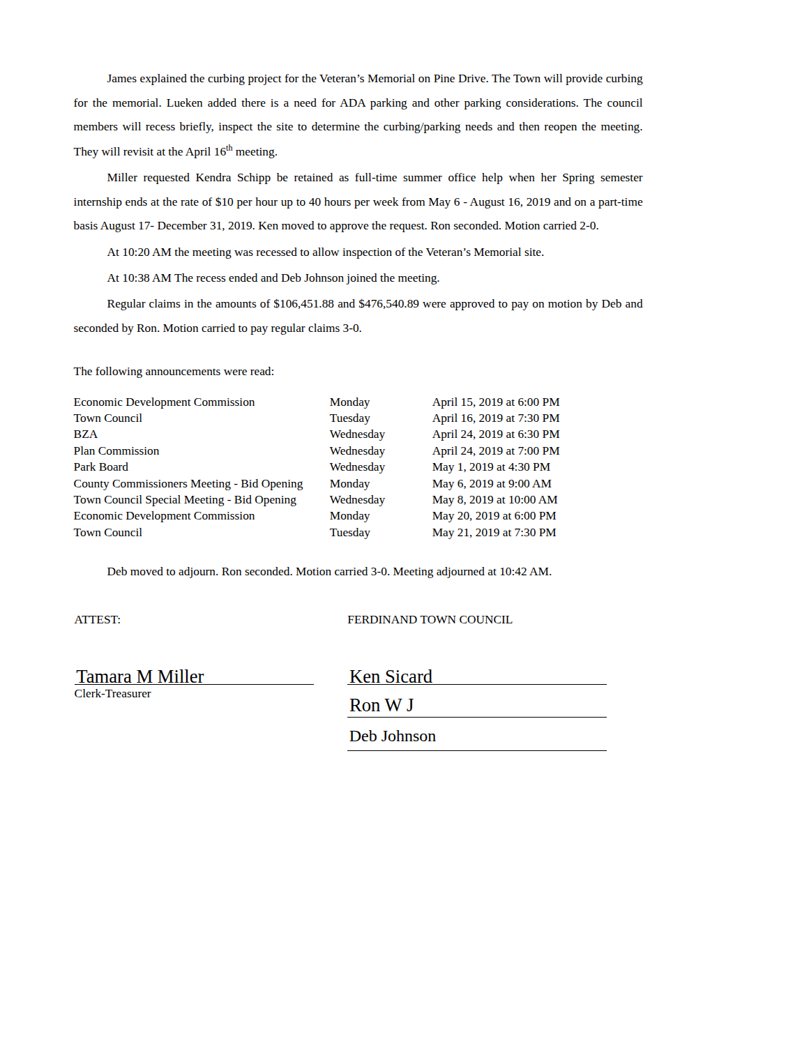James explained the curbing project for the Veteran’s Memorial on Pine Drive. The Town will provide curbing for the memorial. Lueken added there is a need for ADA parking and other parking considerations. The council members will recess briefly, inspect the site to determine the curbing/parking needs and then reopen the meeting. They will revisit at the April 16th meeting.
Miller requested Kendra Schipp be retained as full-time summer office help when her Spring semester internship ends at the rate of $10 per hour up to 40 hours per week from May 6 - August 16, 2019 and on a part-time basis August 17- December 31, 2019. Ken moved to approve the request. Ron seconded. Motion carried 2-0.
At 10:20 AM the meeting was recessed to allow inspection of the Veteran’s Memorial site.
At 10:38 AM The recess ended and Deb Johnson joined the meeting.
Regular claims in the amounts of $106,451.88 and $476,540.89 were approved to pay on motion by Deb and seconded by Ron. Motion carried to pay regular claims 3-0.
The following announcements were read:
| Economic Development Commission | Monday | April 15, 2019 at 6:00 PM |
| Town Council | Tuesday | April 16, 2019 at 7:30 PM |
| BZA | Wednesday | April 24, 2019 at 6:30 PM |
| Plan Commission | Wednesday | April 24, 2019 at 7:00 PM |
| Park Board | Wednesday | May 1, 2019 at 4:30 PM |
| County Commissioners Meeting - Bid Opening | Monday | May 6, 2019 at 9:00 AM |
| Town Council Special Meeting - Bid Opening | Wednesday | May 8, 2019 at 10:00 AM |
| Economic Development Commission | Monday | May 20, 2019 at 6:00 PM |
| Town Council | Tuesday | May 21, 2019 at 7:30 PM |
Deb moved to adjourn. Ron seconded. Motion carried 3-0. Meeting adjourned at 10:42 AM.
| ATTEST: Tamara M Miller Clerk-Treasurer | FERDINAND TOWN COUNCIL Ken Sicard Ron W J Deb Johnson |